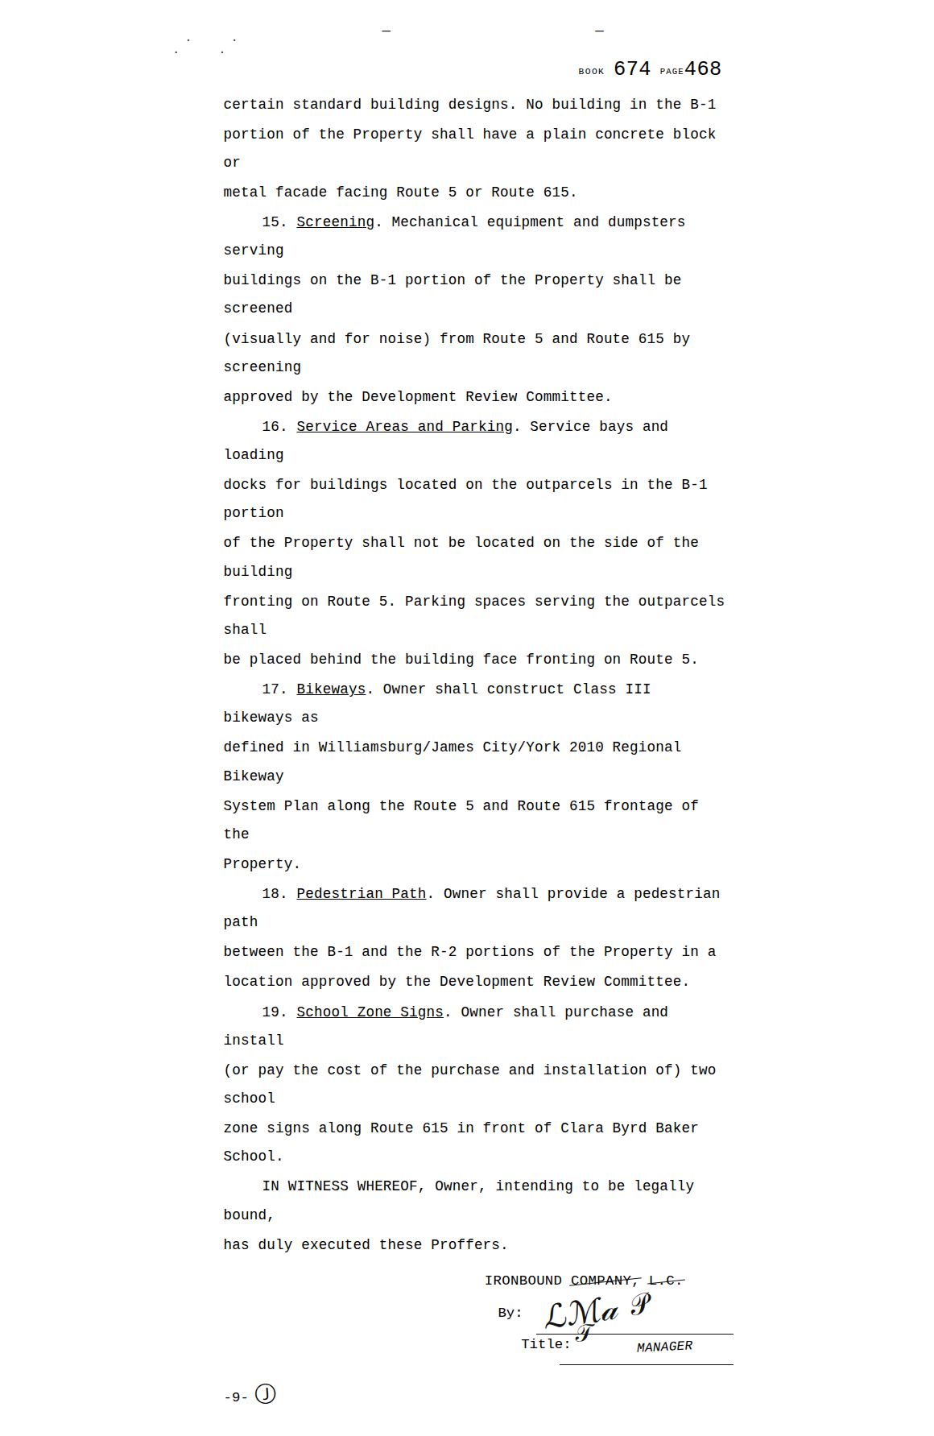. .
. .
— —
BOOK 674 PAGE 468
certain standard building designs. No building in the B-1
portion of the Property shall have a plain concrete block or
metal facade facing Route 5 or Route 615.
15. Screening. Mechanical equipment and dumpsters serving
buildings on the B-1 portion of the Property shall be screened
(visually and for noise) from Route 5 and Route 615 by screening
approved by the Development Review Committee.
16. Service Areas and Parking. Service bays and loading
docks for buildings located on the outparcels in the B-1 portion
of the Property shall not be located on the side of the building
fronting on Route 5. Parking spaces serving the outparcels shall
be placed behind the building face fronting on Route 5.
17. Bikeways. Owner shall construct Class III bikeways as
defined in Williamsburg/James City/York 2010 Regional Bikeway
System Plan along the Route 5 and Route 615 frontage of the
Property.
18. Pedestrian Path. Owner shall provide a pedestrian path
between the B-1 and the R-2 portions of the Property in a
location approved by the Development Review Committee.
19. School Zone Signs. Owner shall purchase and install
(or pay the cost of the purchase and installation of) two school
zone signs along Route 615 in front of Clara Byrd Baker School.
IN WITNESS WHEREOF, Owner, intending to be legally bound,
has duly executed these Proffers.
IRONBOUND COMPANY, L.C.
By:
Title:
ℒℳ𝒶
𝒫
𝒯
MANAGER
-9-Ⓙ